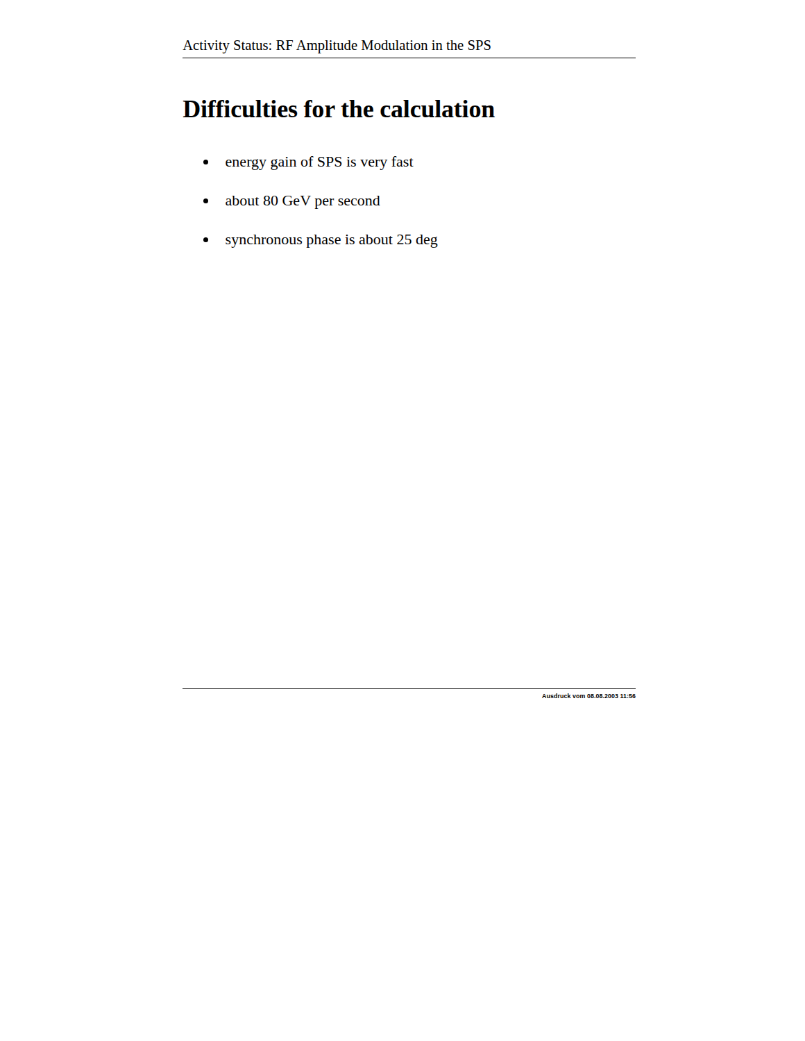Activity Status: RF Amplitude Modulation in the SPS
Difficulties for the calculation
energy gain of SPS is very fast
about 80 GeV per second
synchronous phase is about 25 deg
Ausdruck vom 08.08.2003 11:56